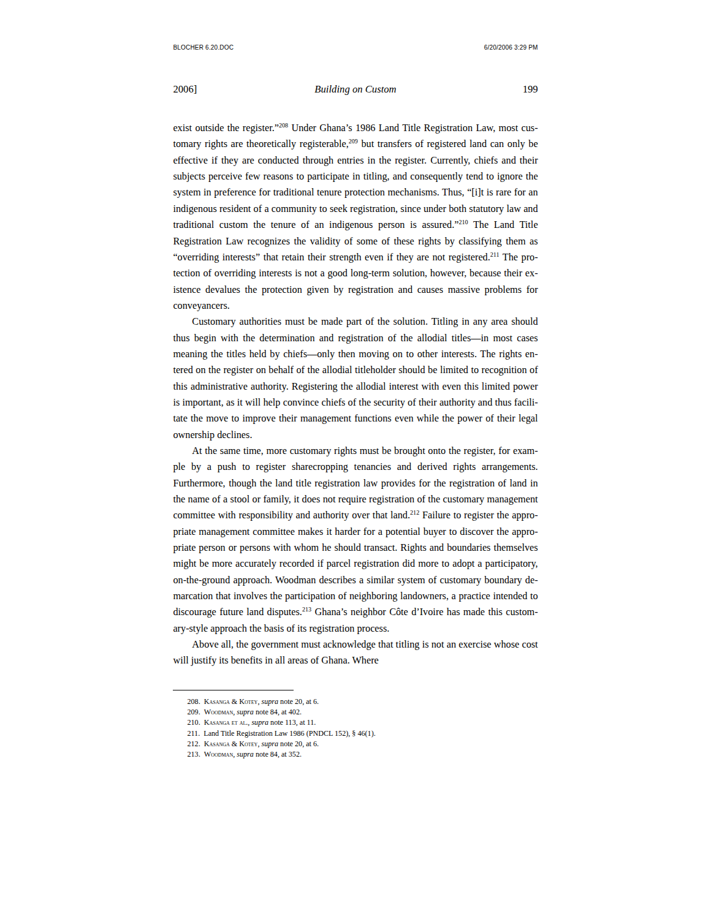Blocher 6.20.doc 6/20/2006 3:29 PM
2006] Building on Custom 199
exist outside the register.”208 Under Ghana’s 1986 Land Title Registration Law, most customary rights are theoretically registerable,209 but transfers of registered land can only be effective if they are conducted through entries in the register. Currently, chiefs and their subjects perceive few reasons to participate in titling, and consequently tend to ignore the system in preference for traditional tenure protection mechanisms. Thus, “[i]t is rare for an indigenous resident of a community to seek registration, since under both statutory law and traditional custom the tenure of an indigenous person is assured.”210 The Land Title Registration Law recognizes the validity of some of these rights by classifying them as “overriding interests” that retain their strength even if they are not registered.211 The protection of overriding interests is not a good long-term solution, however, because their existence devalues the protection given by registration and causes massive problems for conveyancers.
Customary authorities must be made part of the solution. Titling in any area should thus begin with the determination and registration of the allodial titles—in most cases meaning the titles held by chiefs—only then moving on to other interests. The rights entered on the register on behalf of the allodial titleholder should be limited to recognition of this administrative authority. Registering the allodial interest with even this limited power is important, as it will help convince chiefs of the security of their authority and thus facilitate the move to improve their management functions even while the power of their legal ownership declines.
At the same time, more customary rights must be brought onto the register, for example by a push to register sharecropping tenancies and derived rights arrangements. Furthermore, though the land title registration law provides for the registration of land in the name of a stool or family, it does not require registration of the customary management committee with responsibility and authority over that land.212 Failure to register the appropriate management committee makes it harder for a potential buyer to discover the appropriate person or persons with whom he should transact. Rights and boundaries themselves might be more accurately recorded if parcel registration did more to adopt a participatory, on-the-ground approach. Woodman describes a similar system of customary boundary demarcation that involves the participation of neighboring landowners, a practice intended to discourage future land disputes.213 Ghana’s neighbor Côte d’Ivoire has made this customary-style approach the basis of its registration process.
Above all, the government must acknowledge that titling is not an exercise whose cost will justify its benefits in all areas of Ghana. Where
208. Kasanga & Kotey, supra note 20, at 6.
209. Woodman, supra note 84, at 402.
210. Kasanga et al., supra note 113, at 11.
211. Land Title Registration Law 1986 (PNDCL 152), § 46(1).
212. Kasanga & Kotey, supra note 20, at 6.
213. Woodman, supra note 84, at 352.